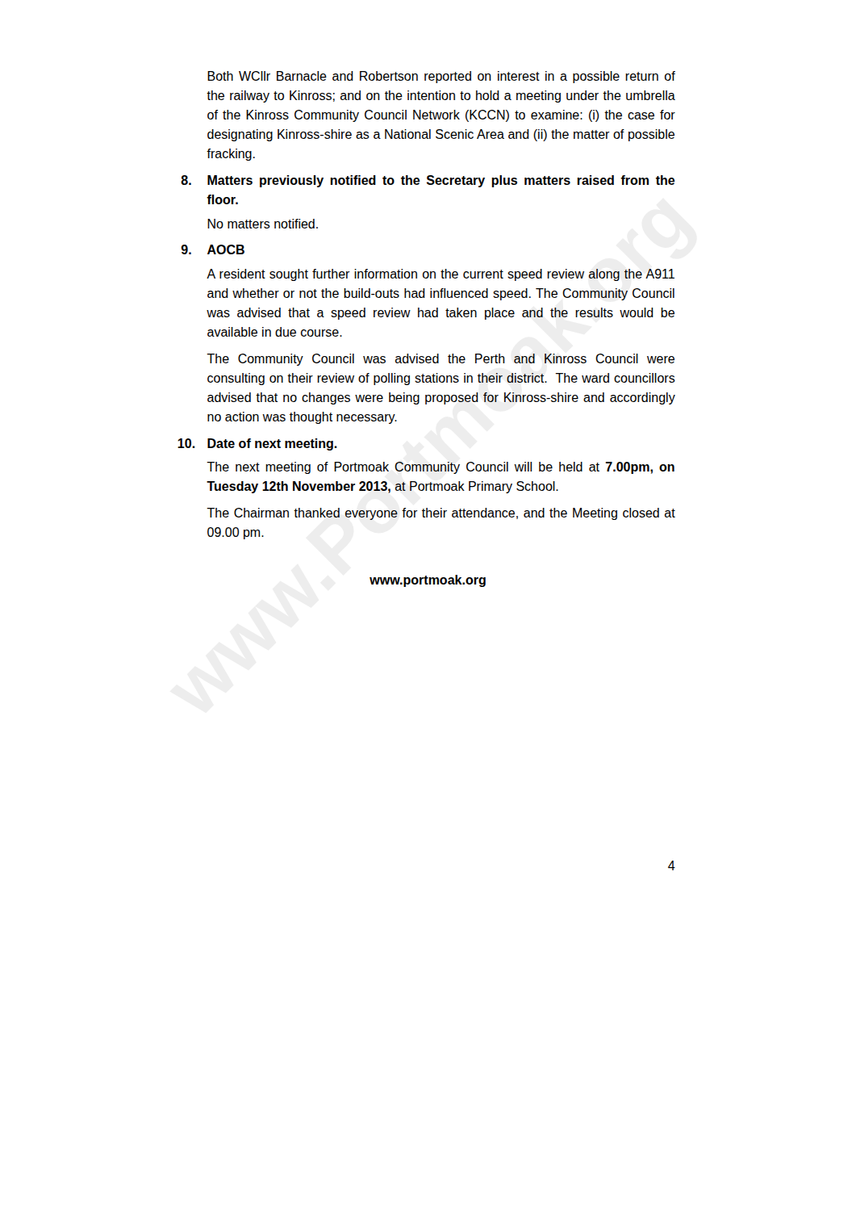www.Portmoak.org
Both WCllr Barnacle and Robertson reported on interest in a possible return of the railway to Kinross; and on the intention to hold a meeting under the umbrella of the Kinross Community Council Network (KCCN) to examine: (i) the case for designating Kinross-shire as a National Scenic Area and (ii) the matter of possible fracking.
8.
Matters previously notified to the Secretary plus matters raised from the floor.
No matters notified.
9.
AOCB
A resident sought further information on the current speed review along the A911 and whether or not the build-outs had influenced speed. The Community Council was advised that a speed review had taken place and the results would be available in due course.
The Community Council was advised the Perth and Kinross Council were consulting on their review of polling stations in their district. The ward councillors advised that no changes were being proposed for Kinross-shire and accordingly no action was thought necessary.
10.
Date of next meeting.
The next meeting of Portmoak Community Council will be held at 7.00pm, on Tuesday 12th November 2013, at Portmoak Primary School.
The Chairman thanked everyone for their attendance, and the Meeting closed at 09.00 pm.
www.portmoak.org
4